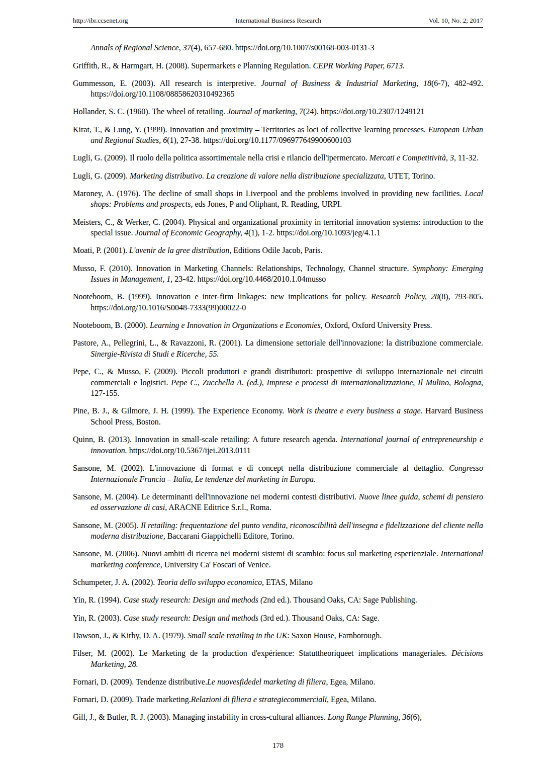http://ibr.ccsenet.org International Business Research Vol. 10, No. 2; 2017
Annals of Regional Science, 37(4), 657-680. https://doi.org/10.1007/s00168-003-0131-3
Griffith, R., & Harmgart, H. (2008). Supermarkets e Planning Regulation. CEPR Working Paper, 6713.
Gummesson, E. (2003). All research is interpretive. Journal of Business & Industrial Marketing, 18(6-7), 482-492. https://doi.org/10.1108/08858620310492365
Hollander, S. C. (1960). The wheel of retailing. Journal of marketing, 7(24). https://doi.org/10.2307/1249121
Kirat, T., & Lung, Y. (1999). Innovation and proximity – Territories as loci of collective learning processes. European Urban and Regional Studies, 6(1), 27-38. https://doi.org/10.1177/096977649900600103
Lugli, G. (2009). Il ruolo della politica assortimentale nella crisi e rilancio dell'ipermercato. Mercati e Competitività, 3, 11-32.
Lugli, G. (2009). Marketing distributivo. La creazione di valore nella distribuzione specializzata, UTET, Torino.
Maroney, A. (1976). The decline of small shops in Liverpool and the problems involved in providing new facilities. Local shops: Problems and prospects, eds Jones, P and Oliphant, R. Reading, URPI.
Meisters, C., & Werker, C. (2004). Physical and organizational proximity in territorial innovation systems: introduction to the special issue. Journal of Economic Geography, 4(1), 1-2. https://doi.org/10.1093/jeg/4.1.1
Moati, P. (2001). L'avenir de la gree distribution, Editions Odile Jacob, Paris.
Musso, F. (2010). Innovation in Marketing Channels: Relationships, Technology, Channel structure. Symphony: Emerging Issues in Management, 1, 23-42. https://doi.org/10.4468/2010.1.04musso
Nooteboom, B. (1999). Innovation e inter-firm linkages: new implications for policy. Research Policy, 28(8), 793-805. https://doi.org/10.1016/S0048-7333(99)00022-0
Nooteboom, B. (2000). Learning e Innovation in Organizations e Economies, Oxford, Oxford University Press.
Pastore, A., Pellegrini, L., & Ravazzoni, R. (2001). La dimensione settoriale dell'innovazione: la distribuzione commerciale. Sinergie-Rivista di Studi e Ricerche, 55.
Pepe, C., & Musso, F. (2009). Piccoli produttori e grandi distributori: prospettive di sviluppo internazionale nei circuiti commerciali e logistici. Pepe C., Zucchella A. (ed.), Imprese e processi di internazionalizzazione, Il Mulino, Bologna, 127-155.
Pine, B. J., & Gilmore, J. H. (1999). The Experience Economy. Work is theatre e every business a stage. Harvard Business School Press, Boston.
Quinn, B. (2013). Innovation in small-scale retailing: A future research agenda. International journal of entrepreneurship e innovation. https://doi.org/10.5367/ijei.2013.0111
Sansone, M. (2002). L'innovazione di format e di concept nella distribuzione commerciale al dettaglio. Congresso Internazionale Francia – Italia, Le tendenze del marketing in Europa.
Sansone, M. (2004). Le determinanti dell'innovazione nei moderni contesti distributivi. Nuove linee guida, schemi di pensiero ed osservazione di casi, ARACNE Editrice S.r.l., Roma.
Sansone, M. (2005). Il retailing: frequentazione del punto vendita, riconoscibilità dell'insegna e fidelizzazione del cliente nella moderna distribuzione, Baccarani Giappichelli Editore, Torino.
Sansone, M. (2006). Nuovi ambiti di ricerca nei moderni sistemi di scambio: focus sul marketing esperienziale. International marketing conference, University Ca' Foscari of Venice.
Schumpeter, J. A. (2002). Teoria dello sviluppo economico, ETAS, Milano
Yin, R. (1994). Case study research: Design and methods (2nd ed.). Thousand Oaks, CA: Sage Publishing.
Yin, R. (2003). Case study research: Design and methods (3rd ed.). Thousand Oaks, CA: Sage.
Dawson, J., & Kirby, D. A. (1979). Small scale retailing in the UK: Saxon House, Farnborough.
Filser, M. (2002). Le Marketing de la production d'expérience: Statuttheoriqueet implications manageriales. Décisions Marketing, 28.
Fornari, D. (2009). Tendenze distributive.Le nuovesfidedel marketing di filiera, Egea, Milano.
Fornari, D. (2009). Trade marketing.Relazioni di filiera e strategiecommerciali, Egea, Milano.
Gill, J., & Butler, R. J. (2003). Managing instability in cross-cultural alliances. Long Range Planning, 36(6),
178